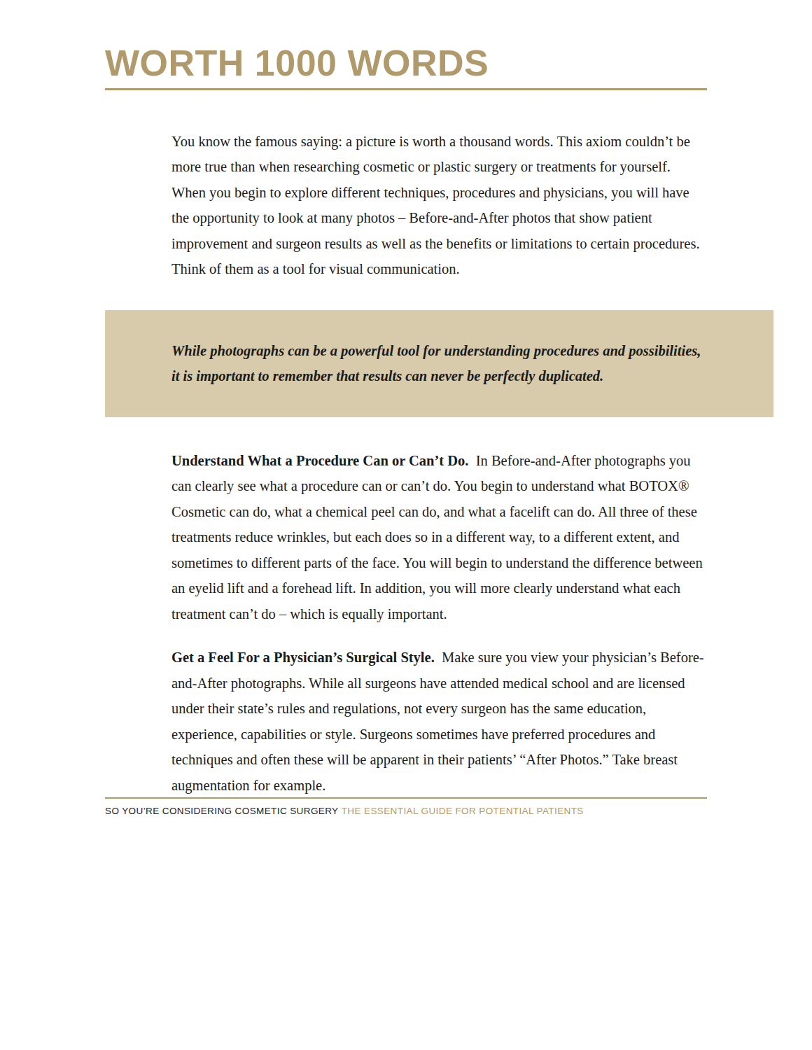Worth 1000 Words
You know the famous saying: a picture is worth a thousand words. This axiom couldn’t be more true than when researching cosmetic or plastic surgery or treatments for yourself. When you begin to explore different techniques, procedures and physicians, you will have the opportunity to look at many photos – Before-and-After photos that show patient improvement and surgeon results as well as the benefits or limitations to certain procedures. Think of them as a tool for visual communication.
While photographs can be a powerful tool for understanding procedures and possibilities, it is important to remember that results can never be perfectly duplicated.
Understand What a Procedure Can or Can’t Do. In Before-and-After photographs you can clearly see what a procedure can or can’t do. You begin to understand what BOTOX® Cosmetic can do, what a chemical peel can do, and what a facelift can do. All three of these treatments reduce wrinkles, but each does so in a different way, to a different extent, and sometimes to different parts of the face. You will begin to understand the difference between an eyelid lift and a forehead lift. In addition, you will more clearly understand what each treatment can’t do – which is equally important.
Get a Feel For a Physician’s Surgical Style. Make sure you view your physician’s Before-and-After photographs. While all surgeons have attended medical school and are licensed under their state’s rules and regulations, not every surgeon has the same education, experience, capabilities or style. Surgeons sometimes have preferred procedures and techniques and often these will be apparent in their patients’ “After Photos.” Take breast augmentation for example.
So You’re Considering Cosmetic Surgery The Essential Guide for Potential Patients